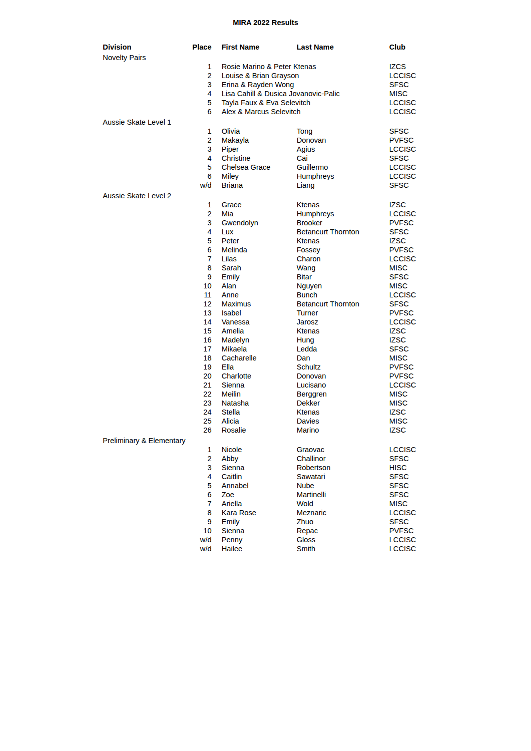MIRA 2022 Results
| Division | Place | First Name | Last Name | Club |
| --- | --- | --- | --- | --- |
| Novelty Pairs | | | | |
| | 1 | Rosie Marino & Peter Ktenas | IZCS |
| | 2 | Louise & Brian Grayson | LCCISC |
| | 3 | Erina & Rayden Wong | SFSC |
| | 4 | Lisa Cahill & Dusica Jovanovic-Palic | MISC |
| | 5 | Tayla Faux & Eva Selevitch | LCCISC |
| | 6 | Alex & Marcus Selevitch | LCCISC |
| Aussie Skate Level 1 | | | | |
| | 1 | Olivia | Tong | SFSC |
| | 2 | Makayla | Donovan | PVFSC |
| | 3 | Piper | Agius | LCCISC |
| | 4 | Christine | Cai | SFSC |
| | 5 | Chelsea Grace | Guillermo | LCCISC |
| | 6 | Miley | Humphreys | LCCISC |
| | w/d | Briana | Liang | SFSC |
| Aussie Skate Level 2 | | | | |
| | 1 | Grace | Ktenas | IZSC |
| | 2 | Mia | Humphreys | LCCISC |
| | 3 | Gwendolyn | Brooker | PVFSC |
| | 4 | Lux | Betancurt Thornton | SFSC |
| | 5 | Peter | Ktenas | IZSC |
| | 6 | Melinda | Fossey | PVFSC |
| | 7 | Lilas | Charon | LCCISC |
| | 8 | Sarah | Wang | MISC |
| | 9 | Emily | Bitar | SFSC |
| | 10 | Alan | Nguyen | MISC |
| | 11 | Anne | Bunch | LCCISC |
| | 12 | Maximus | Betancurt Thornton | SFSC |
| | 13 | Isabel | Turner | PVFSC |
| | 14 | Vanessa | Jarosz | LCCISC |
| | 15 | Amelia | Ktenas | IZSC |
| | 16 | Madelyn | Hung | IZSC |
| | 17 | Mikaela | Ledda | SFSC |
| | 18 | Cacharelle | Dan | MISC |
| | 19 | Ella | Schultz | PVFSC |
| | 20 | Charlotte | Donovan | PVFSC |
| | 21 | Sienna | Lucisano | LCCISC |
| | 22 | Meilin | Berggren | MISC |
| | 23 | Natasha | Dekker | MISC |
| | 24 | Stella | Ktenas | IZSC |
| | 25 | Alicia | Davies | MISC |
| | 26 | Rosalie | Marino | IZSC |
| Preliminary & Elementary | | | | |
| | 1 | Nicole | Graovac | LCCISC |
| | 2 | Abby | Challinor | SFSC |
| | 3 | Sienna | Robertson | HISC |
| | 4 | Caitlin | Sawatari | SFSC |
| | 5 | Annabel | Nube | SFSC |
| | 6 | Zoe | Martinelli | SFSC |
| | 7 | Ariella | Wold | MISC |
| | 8 | Kara Rose | Meznaric | LCCISC |
| | 9 | Emily | Zhuo | SFSC |
| | 10 | Sienna | Repac | PVFSC |
| | w/d | Penny | Gloss | LCCISC |
| | w/d | Hailee | Smith | LCCISC |